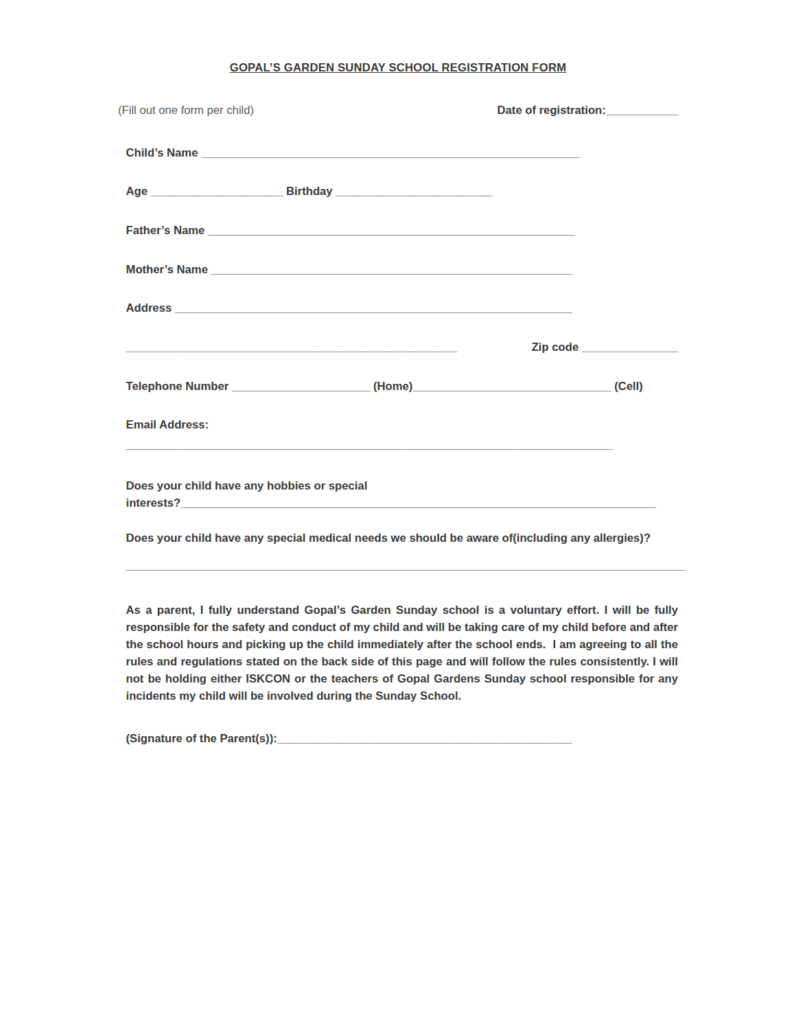GOPAL’S GARDEN SUNDAY SCHOOL REGISTRATION FORM
(Fill out one form per child) Date of registration:____________
Child’s Name _______________________________________________________________
Age ______________________ Birthday __________________________
Father’s Name _____________________________________________________________
Mother’s Name ____________________________________________________________
Address __________________________________________________________________
_______________________________________________________ Zip code ________________
Telephone Number _______________________ (Home)_________________________________ (Cell)
Email Address:
_________________________________________________________________________________
Does your child have any hobbies or special
interests?_______________________________________________________________________________
Does your child have any special medical needs we should be aware of(including any allergies)? _____________________________________________________________________________________________
As a parent, I fully understand Gopal’s Garden Sunday school is a voluntary effort. I will be fully responsible for the safety and conduct of my child and will be taking care of my child before and after the school hours and picking up the child immediately after the school ends. I am agreeing to all the rules and regulations stated on the back side of this page and will follow the rules consistently. I will not be holding either ISKCON or the teachers of Gopal Gardens Sunday school responsible for any incidents my child will be involved during the Sunday School.
(Signature of the Parent(s)):_________________________________________________